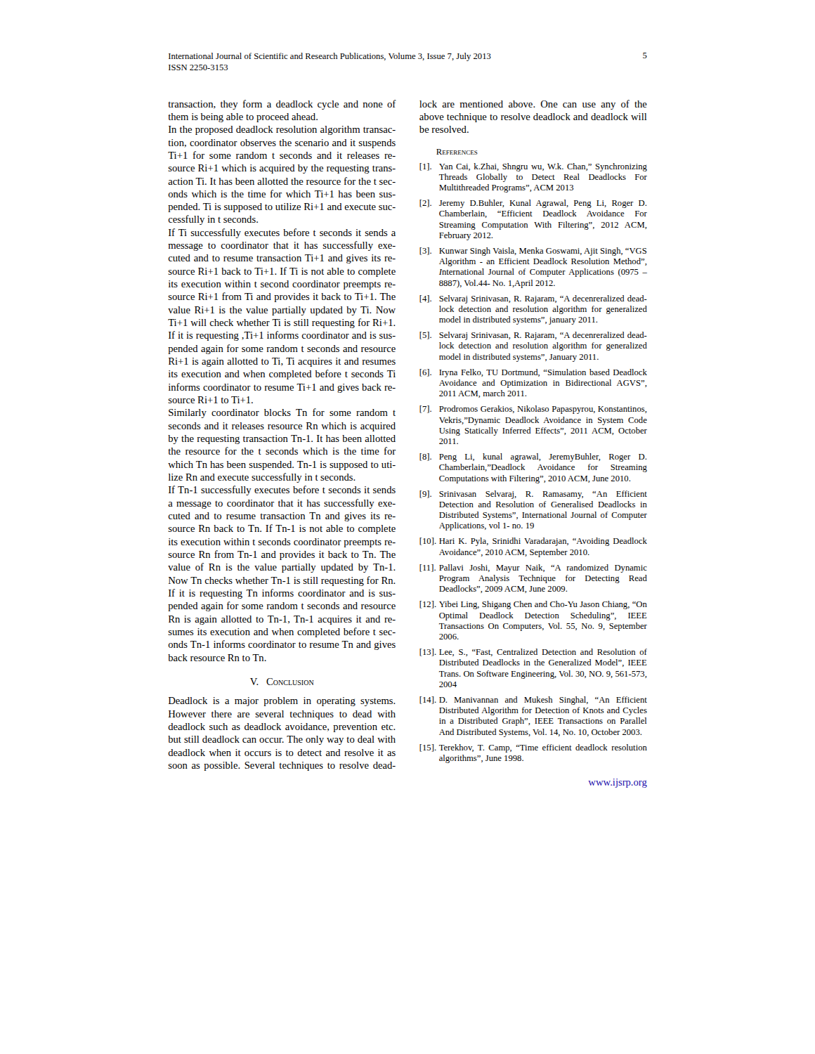International Journal of Scientific and Research Publications, Volume 3, Issue 7, July 2013
ISSN 2250-3153
5
transaction, they form a deadlock cycle and none of them is being able to proceed ahead.
In the proposed deadlock resolution algorithm transaction, coordinator observes the scenario and it suspends Ti+1 for some random t seconds and it releases resource Ri+1 which is acquired by the requesting transaction Ti. It has been allotted the resource for the t seconds which is the time for which Ti+1 has been suspended. Ti is supposed to utilize Ri+1 and execute successfully in t seconds.
If Ti successfully executes before t seconds it sends a message to coordinator that it has successfully executed and to resume transaction Ti+1 and gives its resource Ri+1 back to Ti+1. If Ti is not able to complete its execution within t second coordinator preempts resource Ri+1 from Ti and provides it back to Ti+1. The value Ri+1 is the value partially updated by Ti. Now Ti+1 will check whether Ti is still requesting for Ri+1. If it is requesting ,Ti+1 informs coordinator and is suspended again for some random t seconds and resource Ri+1 is again allotted to Ti, Ti acquires it and resumes its execution and when completed before t seconds Ti informs coordinator to resume Ti+1 and gives back resource Ri+1 to Ti+1.
Similarly coordinator blocks Tn for some random t seconds and it releases resource Rn which is acquired by the requesting transaction Tn-1. It has been allotted the resource for the t seconds which is the time for which Tn has been suspended. Tn-1 is supposed to utilize Rn and execute successfully in t seconds.
If Tn-1 successfully executes before t seconds it sends a message to coordinator that it has successfully executed and to resume transaction Tn and gives its resource Rn back to Tn. If Tn-1 is not able to complete its execution within t seconds coordinator preempts resource Rn from Tn-1 and provides it back to Tn. The value of Rn is the value partially updated by Tn-1. Now Tn checks whether Tn-1 is still requesting for Rn. If it is requesting Tn informs coordinator and is suspended again for some random t seconds and resource Rn is again allotted to Tn-1, Tn-1 acquires it and resumes its execution and when completed before t seconds Tn-1 informs coordinator to resume Tn and gives back resource Rn to Tn.
V. Conclusion
Deadlock is a major problem in operating systems. However there are several techniques to dead with deadlock such as deadlock avoidance, prevention etc. but still deadlock can occur. The only way to deal with deadlock when it occurs is to detect and resolve it as soon as possible. Several techniques to resolve deadlock are mentioned above. One can use any of the above technique to resolve deadlock and deadlock will be resolved.
References
[1]. Yan Cai, k.Zhai, Shngru wu, W.k. Chan,” Synchronizing Threads Globally to Detect Real Deadlocks For Multithreaded Programs”, ACM 2013
[2]. Jeremy D.Buhler, Kunal Agrawal, Peng Li, Roger D. Chamberlain, “Efficient Deadlock Avoidance For Streaming Computation With Filtering”, 2012 ACM, February 2012.
[3]. Kunwar Singh Vaisla, Menka Goswami, Ajit Singh, “VGS Algorithm - an Efficient Deadlock Resolution Method”, International Journal of Computer Applications (0975 – 8887), Vol.44- No. 1,April 2012.
[4]. Selvaraj Srinivasan, R. Rajaram, “A decenreralized deadlock detection and resolution algorithm for generalized model in distributed systems”, january 2011.
[5]. Selvaraj Srinivasan, R. Rajaram, “A decenreralized deadlock detection and resolution algorithm for generalized model in distributed systems”, January 2011.
[6]. Iryna Felko, TU Dortmund, “Simulation based Deadlock Avoidance and Optimization in Bidirectional AGVS”, 2011 ACM, march 2011.
[7]. Prodromos Gerakios, Nikolaso Papaspyrou, Konstantinos, Vekris,”Dynamic Deadlock Avoidance in System Code Using Statically Inferred Effects”, 2011 ACM, October 2011.
[8]. Peng Li, kunal agrawal, JeremyBuhler, Roger D. Chamberlain,”Deadlock Avoidance for Streaming Computations with Filtering”, 2010 ACM, June 2010.
[9]. Srinivasan Selvaraj, R. Ramasamy, “An Efficient Detection and Resolution of Generalised Deadlocks in Distributed Systems”, International Journal of Computer Applications, vol 1- no. 19
[10]. Hari K. Pyla, Srinidhi Varadarajan, “Avoiding Deadlock Avoidance”, 2010 ACM, September 2010.
[11]. Pallavi Joshi, Mayur Naik, “A randomized Dynamic Program Analysis Technique for Detecting Read Deadlocks”, 2009 ACM, June 2009.
[12]. Yibei Ling, Shigang Chen and Cho-Yu Jason Chiang, “On Optimal Deadlock Detection Scheduling”, IEEE Transactions On Computers, Vol. 55, No. 9, September 2006.
[13]. Lee, S., “Fast, Centralized Detection and Resolution of Distributed Deadlocks in the Generalized Model”, IEEE Trans. On Software Engineering, Vol. 30, NO. 9, 561-573, 2004
[14]. D. Manivannan and Mukesh Singhal, “An Efficient Distributed Algorithm for Detection of Knots and Cycles in a Distributed Graph”, IEEE Transactions on Parallel And Distributed Systems, Vol. 14, No. 10, October 2003.
[15]. Terekhov, T. Camp, “Time efficient deadlock resolution algorithms”, June 1998.
www.ijsrp.org